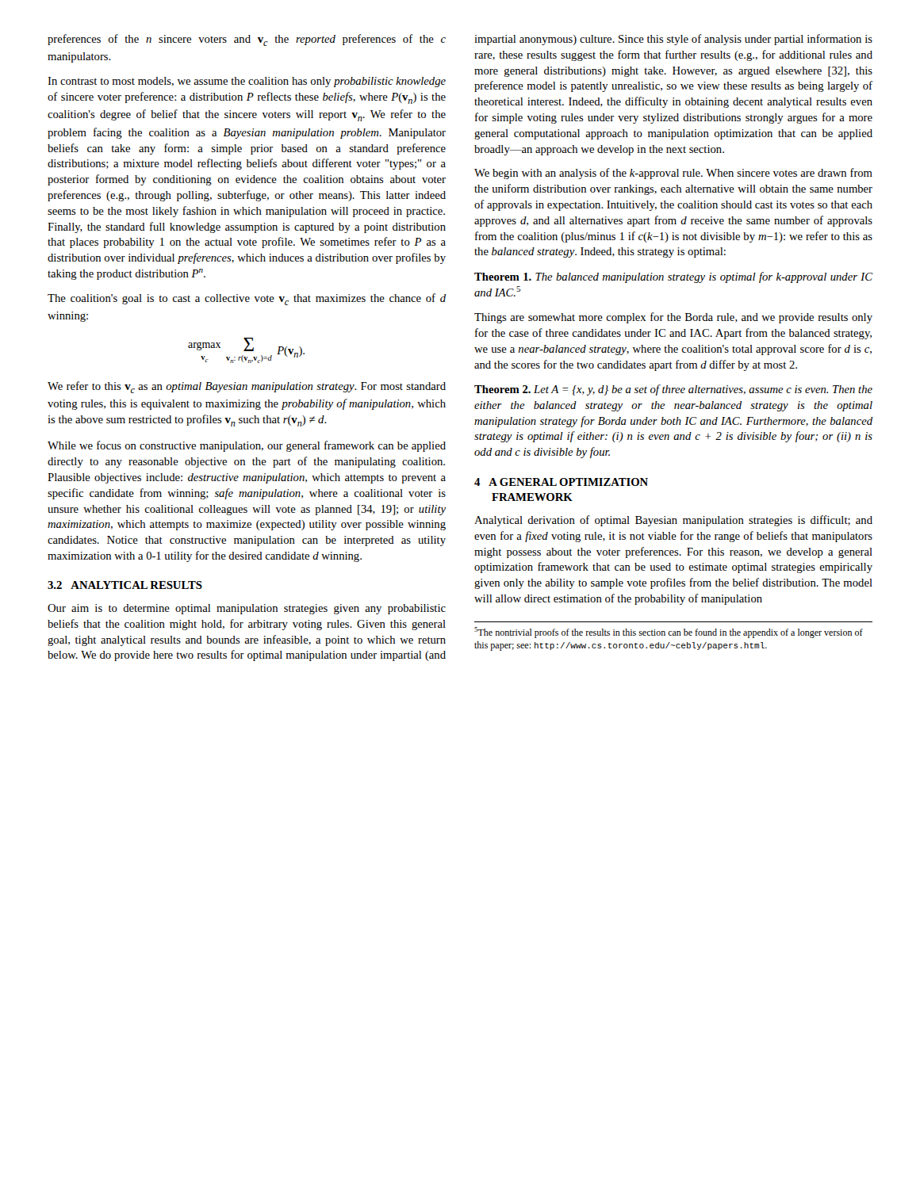preferences of the n sincere voters and vc the reported preferences of the c manipulators.
In contrast to most models, we assume the coalition has only probabilistic knowledge of sincere voter preference: a distribution P reflects these beliefs, where P(vn) is the coalition's degree of belief that the sincere voters will report vn. We refer to the problem facing the coalition as a Bayesian manipulation problem. Manipulator beliefs can take any form: a simple prior based on a standard preference distributions; a mixture model reflecting beliefs about different voter "types;" or a posterior formed by conditioning on evidence the coalition obtains about voter preferences (e.g., through polling, subterfuge, or other means). This latter indeed seems to be the most likely fashion in which manipulation will proceed in practice. Finally, the standard full knowledge assumption is captured by a point distribution that places probability 1 on the actual vote profile. We sometimes refer to P as a distribution over individual preferences, which induces a distribution over profiles by taking the product distribution Pn.
The coalition's goal is to cast a collective vote vc that maximizes the chance of d winning:
argmaxvc Σvn: r(vn,vc)=d P(vn).
We refer to this vc as an optimal Bayesian manipulation strategy. For most standard voting rules, this is equivalent to maximizing the probability of manipulation, which is the above sum restricted to profiles vn such that r(vn) ≠ d.
While we focus on constructive manipulation, our general framework can be applied directly to any reasonable objective on the part of the manipulating coalition. Plausible objectives include: destructive manipulation, which attempts to prevent a specific candidate from winning; safe manipulation, where a coalitional voter is unsure whether his coalitional colleagues will vote as planned [34, 19]; or utility maximization, which attempts to maximize (expected) utility over possible winning candidates. Notice that constructive manipulation can be interpreted as utility maximization with a 0-1 utility for the desired candidate d winning.
3.2 ANALYTICAL RESULTS
Our aim is to determine optimal manipulation strategies given any probabilistic beliefs that the coalition might hold, for arbitrary voting rules. Given this general goal, tight analytical results and bounds are infeasible, a point to which we return below. We do provide here two results for optimal manipulation under impartial (and impartial anonymous) culture. Since this style of analysis under partial information is rare, these results suggest the form that further results (e.g., for additional rules and more general distributions) might take. However, as argued elsewhere [32], this preference model is patently unrealistic, so we view these results as being largely of theoretical interest. Indeed, the difficulty in obtaining decent analytical results even for simple voting rules under very stylized distributions strongly argues for a more general computational approach to manipulation optimization that can be applied broadly—an approach we develop in the next section.
We begin with an analysis of the k-approval rule. When sincere votes are drawn from the uniform distribution over rankings, each alternative will obtain the same number of approvals in expectation. Intuitively, the coalition should cast its votes so that each approves d, and all alternatives apart from d receive the same number of approvals from the coalition (plus/minus 1 if c(k−1) is not divisible by m−1): we refer to this as the balanced strategy. Indeed, this strategy is optimal:
Theorem 1. The balanced manipulation strategy is optimal for k-approval under IC and IAC.5
Things are somewhat more complex for the Borda rule, and we provide results only for the case of three candidates under IC and IAC. Apart from the balanced strategy, we use a near-balanced strategy, where the coalition's total approval score for d is c, and the scores for the two candidates apart from d differ by at most 2.
Theorem 2. Let A = {x, y, d} be a set of three alternatives, assume c is even. Then the either the balanced strategy or the near-balanced strategy is the optimal manipulation strategy for Borda under both IC and IAC. Furthermore, the balanced strategy is optimal if either: (i) n is even and c + 2 is divisible by four; or (ii) n is odd and c is divisible by four.
4 A GENERAL OPTIMIZATION
FRAMEWORK
Analytical derivation of optimal Bayesian manipulation strategies is difficult; and even for a fixed voting rule, it is not viable for the range of beliefs that manipulators might possess about the voter preferences. For this reason, we develop a general optimization framework that can be used to estimate optimal strategies empirically given only the ability to sample vote profiles from the belief distribution. The model will allow direct estimation of the probability of manipulation
5The nontrivial proofs of the results in this section can be found in the appendix of a longer version of this paper; see: http://www.cs.toronto.edu/~cebly/papers.html.